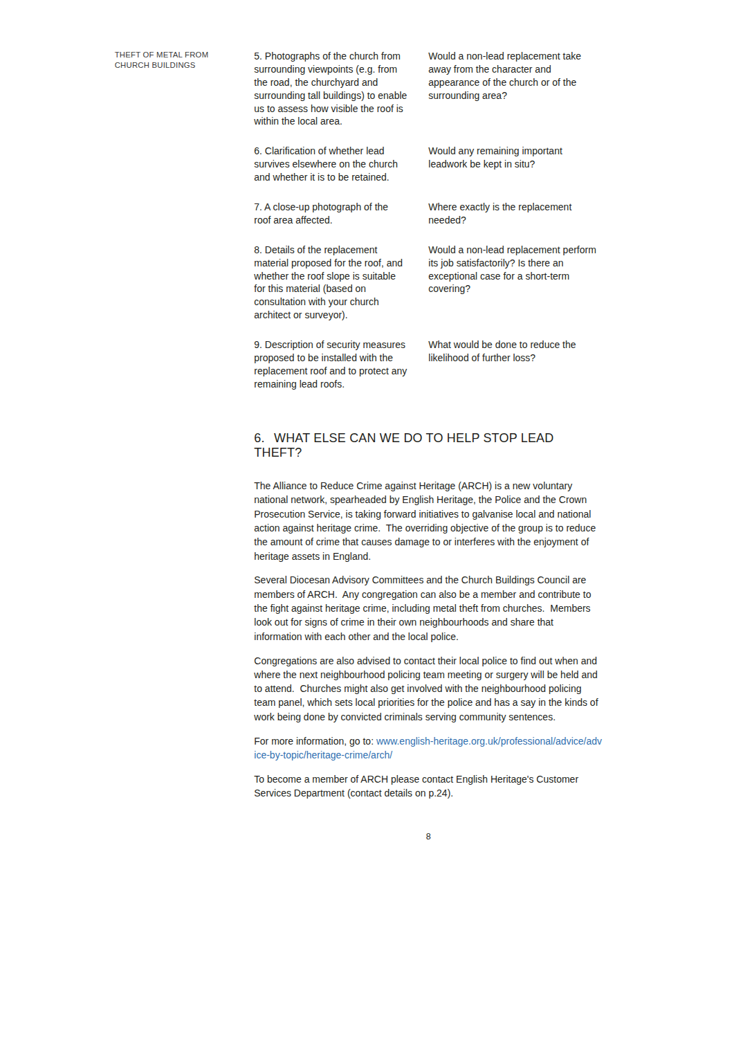THEFT OF METAL FROM
CHURCH BUILDINGS
| 5. Photographs of the church from surrounding viewpoints (e.g. from the road, the churchyard and surrounding tall buildings) to enable us to assess how visible the roof is within the local area. | Would a non-lead replacement take away from the character and appearance of the church or of the surrounding area? |
| 6. Clarification of whether lead survives elsewhere on the church and whether it is to be retained. | Would any remaining important leadwork be kept in situ? |
| 7. A close-up photograph of the roof area affected. | Where exactly is the replacement needed? |
| 8. Details of the replacement material proposed for the roof, and whether the roof slope is suitable for this material (based on consultation with your church architect or surveyor). | Would a non-lead replacement perform its job satisfactorily? Is there an exceptional case for a short-term covering? |
| 9. Description of security measures proposed to be installed with the replacement roof and to protect any remaining lead roofs. | What would be done to reduce the likelihood of further loss? |
6. WHAT ELSE CAN WE DO TO HELP STOP LEAD THEFT?
The Alliance to Reduce Crime against Heritage (ARCH) is a new voluntary national network, spearheaded by English Heritage, the Police and the Crown Prosecution Service, is taking forward initiatives to galvanise local and national action against heritage crime. The overriding objective of the group is to reduce the amount of crime that causes damage to or interferes with the enjoyment of heritage assets in England.
Several Diocesan Advisory Committees and the Church Buildings Council are members of ARCH. Any congregation can also be a member and contribute to the fight against heritage crime, including metal theft from churches. Members look out for signs of crime in their own neighbourhoods and share that information with each other and the local police.
Congregations are also advised to contact their local police to find out when and where the next neighbourhood policing team meeting or surgery will be held and to attend. Churches might also get involved with the neighbourhood policing team panel, which sets local priorities for the police and has a say in the kinds of work being done by convicted criminals serving community sentences.
For more information, go to: www.english-heritage.org.uk/professional/advice/advice-by-topic/heritage-crime/arch/
To become a member of ARCH please contact English Heritage's Customer Services Department (contact details on p.24).
8